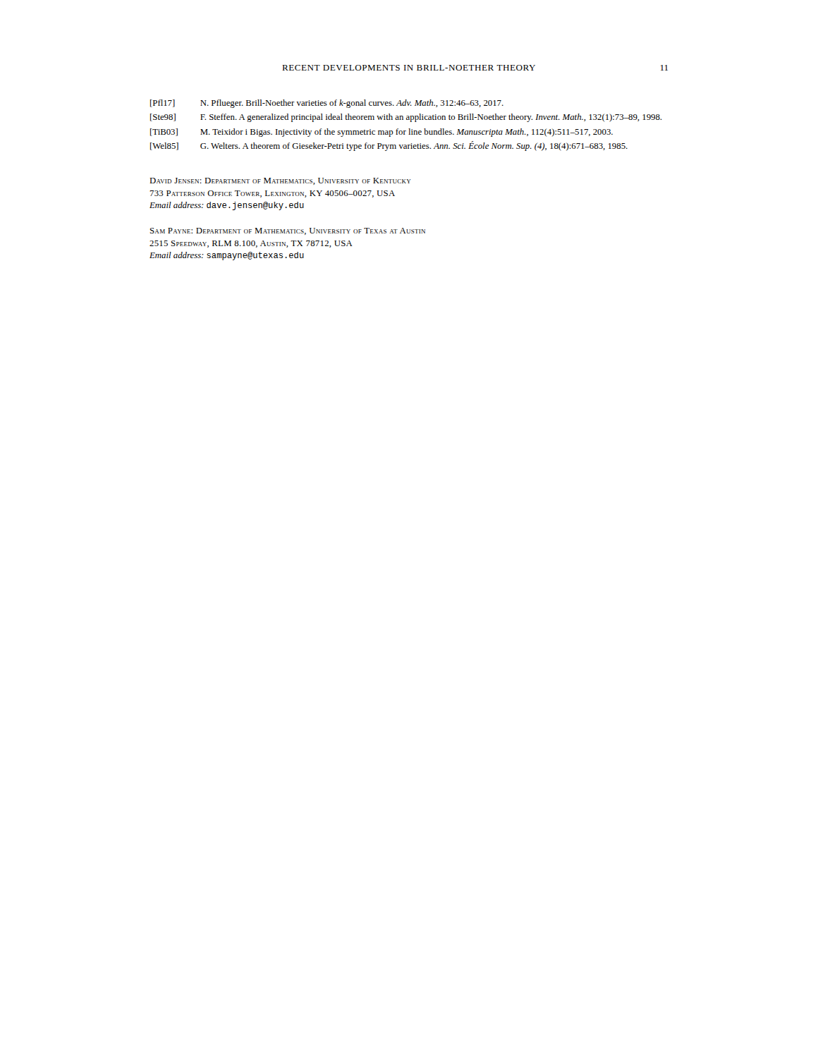RECENT DEVELOPMENTS IN BRILL-NOETHER THEORY 11
[Pfl17]
N. Pflueger. Brill-Noether varieties of k-gonal curves. Adv. Math., 312:46–63, 2017.
[Ste98]
F. Steffen. A generalized principal ideal theorem with an application to Brill-Noether theory. Invent. Math., 132(1):73–89, 1998.
[TiB03]
M. Teixidor i Bigas. Injectivity of the symmetric map for line bundles. Manuscripta Math., 112(4):511–517, 2003.
[Wel85]
G. Welters. A theorem of Gieseker-Petri type for Prym varieties. Ann. Sci. École Norm. Sup. (4), 18(4):671–683, 1985.
David Jensen: Department of Mathematics, University of Kentucky
733 Patterson Office Tower, Lexington, KY 40506–0027, USA
Email address: dave.jensen@uky.edu
Sam Payne: Department of Mathematics, University of Texas at Austin
2515 Speedway, RLM 8.100, Austin, TX 78712, USA
Email address: sampayne@utexas.edu